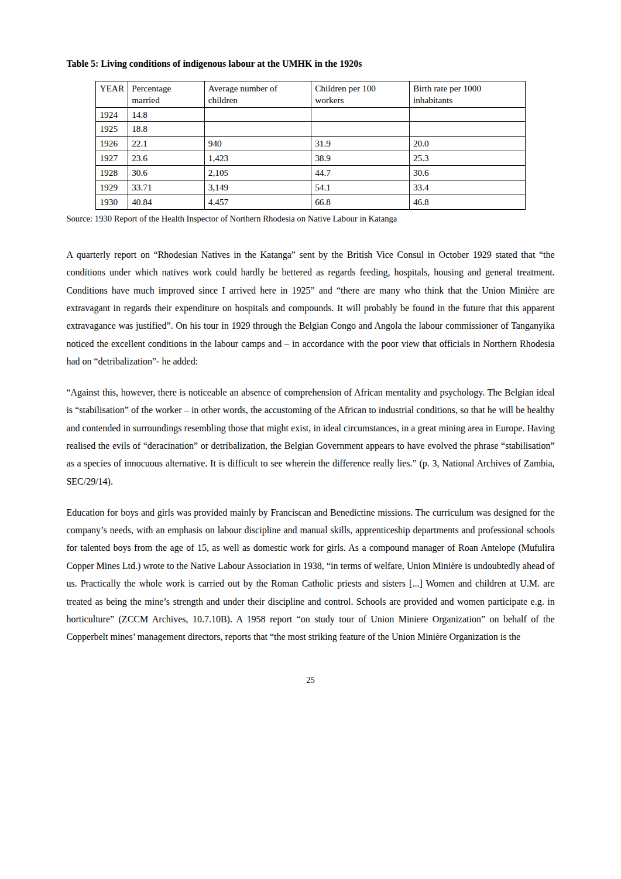Table 5: Living conditions of indigenous labour at the UMHK in the 1920s
| YEAR | Percentage married | Average number of children | Children per 100 workers | Birth rate per 1000 inhabitants |
| --- | --- | --- | --- | --- |
| 1924 | 14.8 | | | |
| 1925 | 18.8 | | | |
| 1926 | 22.1 | 940 | 31.9 | 20.0 |
| 1927 | 23.6 | 1,423 | 38.9 | 25.3 |
| 1928 | 30.6 | 2,105 | 44.7 | 30.6 |
| 1929 | 33.71 | 3,149 | 54.1 | 33.4 |
| 1930 | 40.84 | 4,457 | 66.8 | 46.8 |
Source: 1930 Report of the Health Inspector of Northern Rhodesia on Native Labour in Katanga
A quarterly report on “Rhodesian Natives in the Katanga” sent by the British Vice Consul in October 1929 stated that “the conditions under which natives work could hardly be bettered as regards feeding, hospitals, housing and general treatment. Conditions have much improved since I arrived here in 1925” and “there are many who think that the Union Minière are extravagant in regards their expenditure on hospitals and compounds. It will probably be found in the future that this apparent extravagance was justified”. On his tour in 1929 through the Belgian Congo and Angola the labour commissioner of Tanganyika noticed the excellent conditions in the labour camps and – in accordance with the poor view that officials in Northern Rhodesia had on “detribalization”- he added:
“Against this, however, there is noticeable an absence of comprehension of African mentality and psychology. The Belgian ideal is “stabilisation” of the worker – in other words, the accustoming of the African to industrial conditions, so that he will be healthy and contended in surroundings resembling those that might exist, in ideal circumstances, in a great mining area in Europe. Having realised the evils of “deracination” or detribalization, the Belgian Government appears to have evolved the phrase “stabilisation” as a species of innocuous alternative. It is difficult to see wherein the difference really lies.” (p. 3, National Archives of Zambia, SEC/29/14).
Education for boys and girls was provided mainly by Franciscan and Benedictine missions. The curriculum was designed for the company’s needs, with an emphasis on labour discipline and manual skills, apprenticeship departments and professional schools for talented boys from the age of 15, as well as domestic work for girls. As a compound manager of Roan Antelope (Mufulira Copper Mines Ltd.) wrote to the Native Labour Association in 1938, “in terms of welfare, Union Minière is undoubtedly ahead of us. Practically the whole work is carried out by the Roman Catholic priests and sisters [...] Women and children at U.M. are treated as being the mine’s strength and under their discipline and control. Schools are provided and women participate e.g. in horticulture” (ZCCM Archives, 10.7.10B). A 1958 report “on study tour of Union Miniere Organization” on behalf of the Copperbelt mines’ management directors, reports that “the most striking feature of the Union Minière Organization is the
25